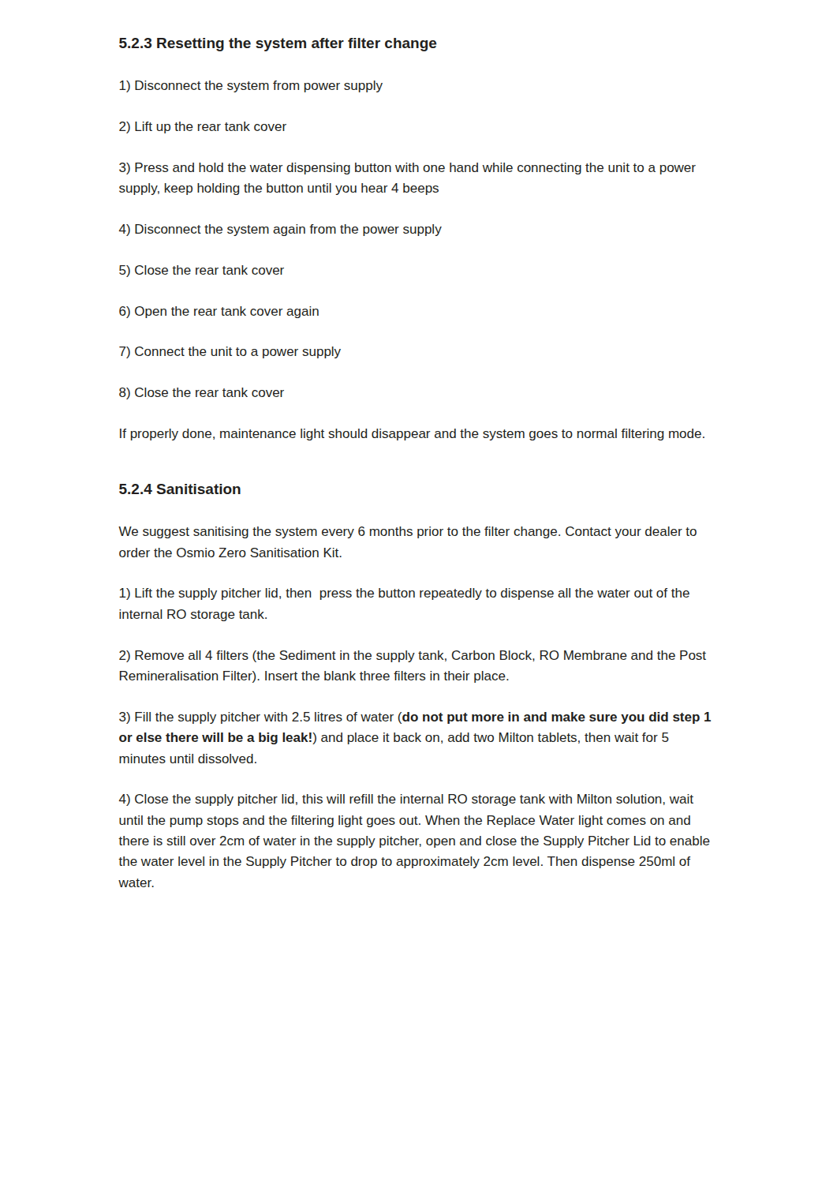5.2.3 Resetting the system after filter change
1) Disconnect the system from power supply
2) Lift up the rear tank cover
3) Press and hold the water dispensing button with one hand while connecting the unit to a power supply, keep holding the button until you hear 4 beeps
4) Disconnect the system again from the power supply
5) Close the rear tank cover
6) Open the rear tank cover again
7) Connect the unit to a power supply
8) Close the rear tank cover
If properly done, maintenance light should disappear and the system goes to normal filtering mode.
5.2.4 Sanitisation
We suggest sanitising the system every 6 months prior to the filter change. Contact your dealer to order the Osmio Zero Sanitisation Kit.
1) Lift the supply pitcher lid, then press the button repeatedly to dispense all the water out of the internal RO storage tank.
2) Remove all 4 filters (the Sediment in the supply tank, Carbon Block, RO Membrane and the Post Remineralisation Filter). Insert the blank three filters in their place.
3) Fill the supply pitcher with 2.5 litres of water (do not put more in and make sure you did step 1 or else there will be a big leak!) and place it back on, add two Milton tablets, then wait for 5 minutes until dissolved.
4) Close the supply pitcher lid, this will refill the internal RO storage tank with Milton solution, wait until the pump stops and the filtering light goes out. When the Replace Water light comes on and there is still over 2cm of water in the supply pitcher, open and close the Supply Pitcher Lid to enable the water level in the Supply Pitcher to drop to approximately 2cm level. Then dispense 250ml of water.